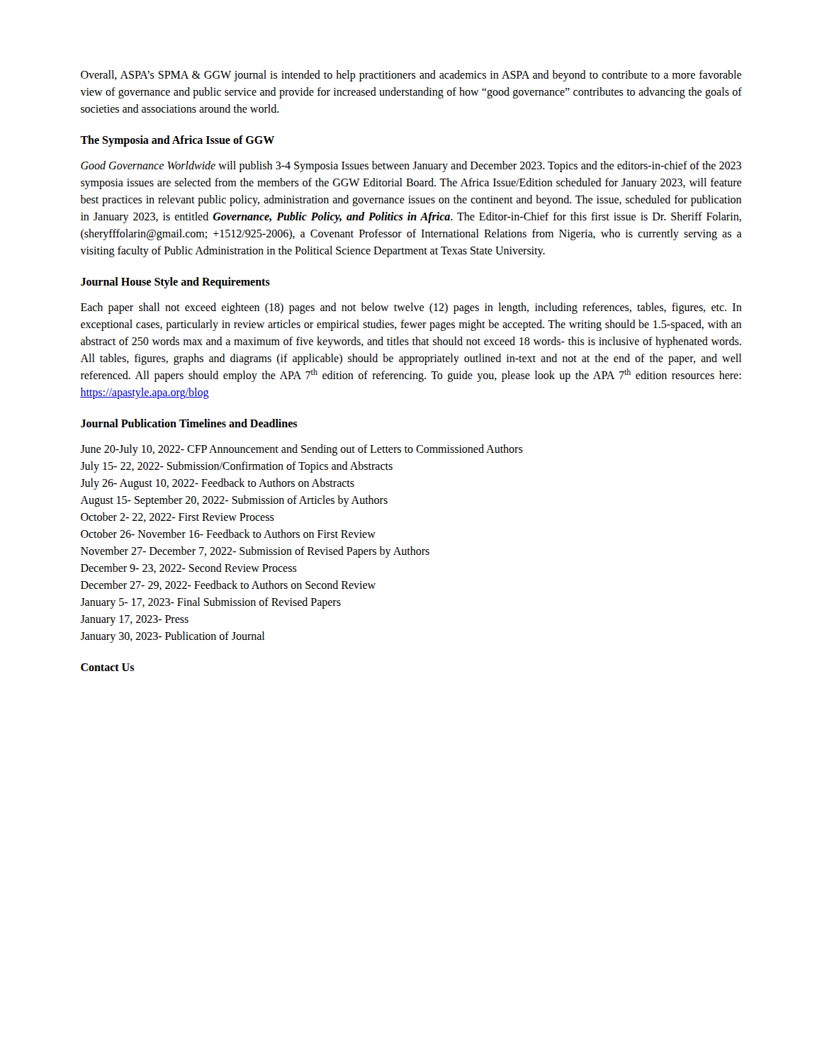Overall, ASPA’s SPMA & GGW journal is intended to help practitioners and academics in ASPA and beyond to contribute to a more favorable view of governance and public service and provide for increased understanding of how “good governance” contributes to advancing the goals of societies and associations around the world.
The Symposia and Africa Issue of GGW
Good Governance Worldwide will publish 3-4 Symposia Issues between January and December 2023. Topics and the editors-in-chief of the 2023 symposia issues are selected from the members of the GGW Editorial Board. The Africa Issue/Edition scheduled for January 2023, will feature best practices in relevant public policy, administration and governance issues on the continent and beyond. The issue, scheduled for publication in January 2023, is entitled Governance, Public Policy, and Politics in Africa. The Editor-in-Chief for this first issue is Dr. Sheriff Folarin, (sheryfffolarin@gmail.com; +1512/925-2006), a Covenant Professor of International Relations from Nigeria, who is currently serving as a visiting faculty of Public Administration in the Political Science Department at Texas State University.
Journal House Style and Requirements
Each paper shall not exceed eighteen (18) pages and not below twelve (12) pages in length, including references, tables, figures, etc. In exceptional cases, particularly in review articles or empirical studies, fewer pages might be accepted. The writing should be 1.5-spaced, with an abstract of 250 words max and a maximum of five keywords, and titles that should not exceed 18 words- this is inclusive of hyphenated words. All tables, figures, graphs and diagrams (if applicable) should be appropriately outlined in-text and not at the end of the paper, and well referenced. All papers should employ the APA 7th edition of referencing. To guide you, please look up the APA 7th edition resources here: https://apastyle.apa.org/blog
Journal Publication Timelines and Deadlines
June 20-July 10, 2022- CFP Announcement and Sending out of Letters to Commissioned Authors July 15- 22, 2022- Submission/Confirmation of Topics and Abstracts July 26- August 10, 2022- Feedback to Authors on Abstracts August 15- September 20, 2022- Submission of Articles by Authors October 2- 22, 2022- First Review Process October 26- November 16- Feedback to Authors on First Review November 27- December 7, 2022- Submission of Revised Papers by Authors December 9- 23, 2022- Second Review Process December 27- 29, 2022- Feedback to Authors on Second Review January 5- 17, 2023- Final Submission of Revised Papers January 17, 2023- Press January 30, 2023- Publication of Journal
Contact Us